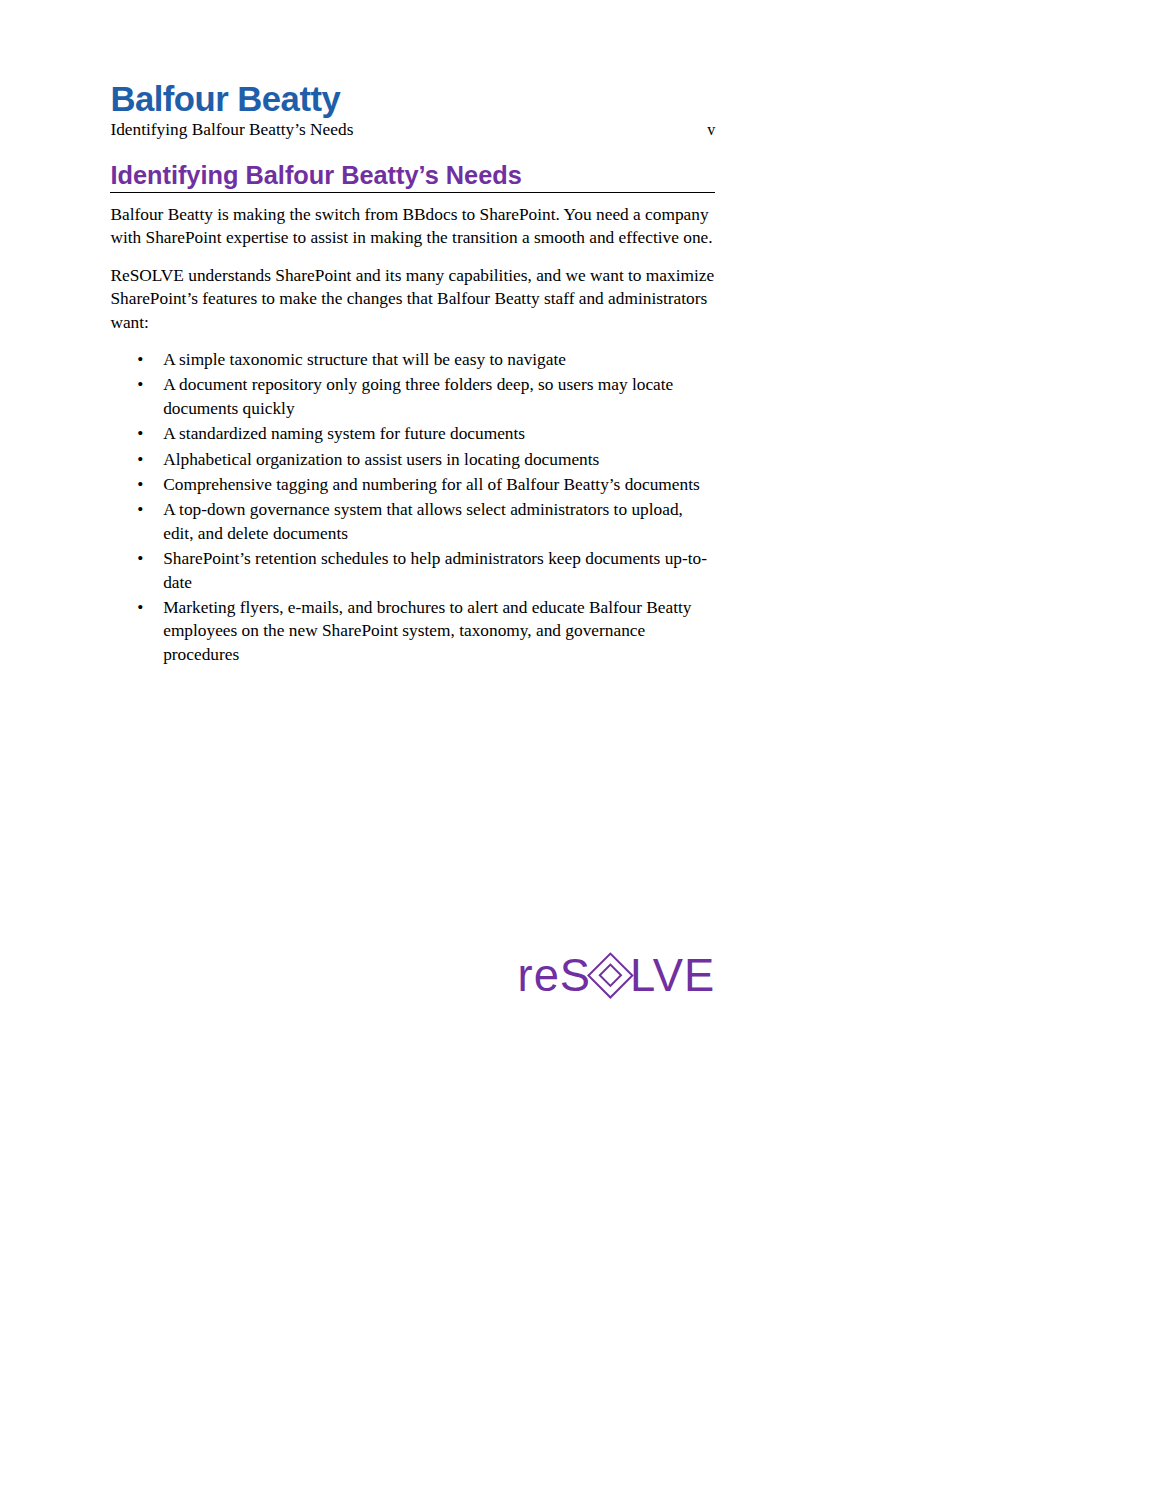Balfour Beatty
Identifying Balfour Beatty’s Needs v
Identifying Balfour Beatty’s Needs
Balfour Beatty is making the switch from BBdocs to SharePoint. You need a company with SharePoint expertise to assist in making the transition a smooth and effective one.
ReSOLVE understands SharePoint and its many capabilities, and we want to maximize SharePoint’s features to make the changes that Balfour Beatty staff and administrators want:
A simple taxonomic structure that will be easy to navigate
A document repository only going three folders deep, so users may locate documents quickly
A standardized naming system for future documents
Alphabetical organization to assist users in locating documents
Comprehensive tagging and numbering for all of Balfour Beatty’s documents
A top-down governance system that allows select administrators to upload, edit, and delete documents
SharePoint’s retention schedules to help administrators keep documents up-to-date
Marketing flyers, e-mails, and brochures to alert and educate Balfour Beatty employees on the new SharePoint system, taxonomy, and governance procedures
re S LVE